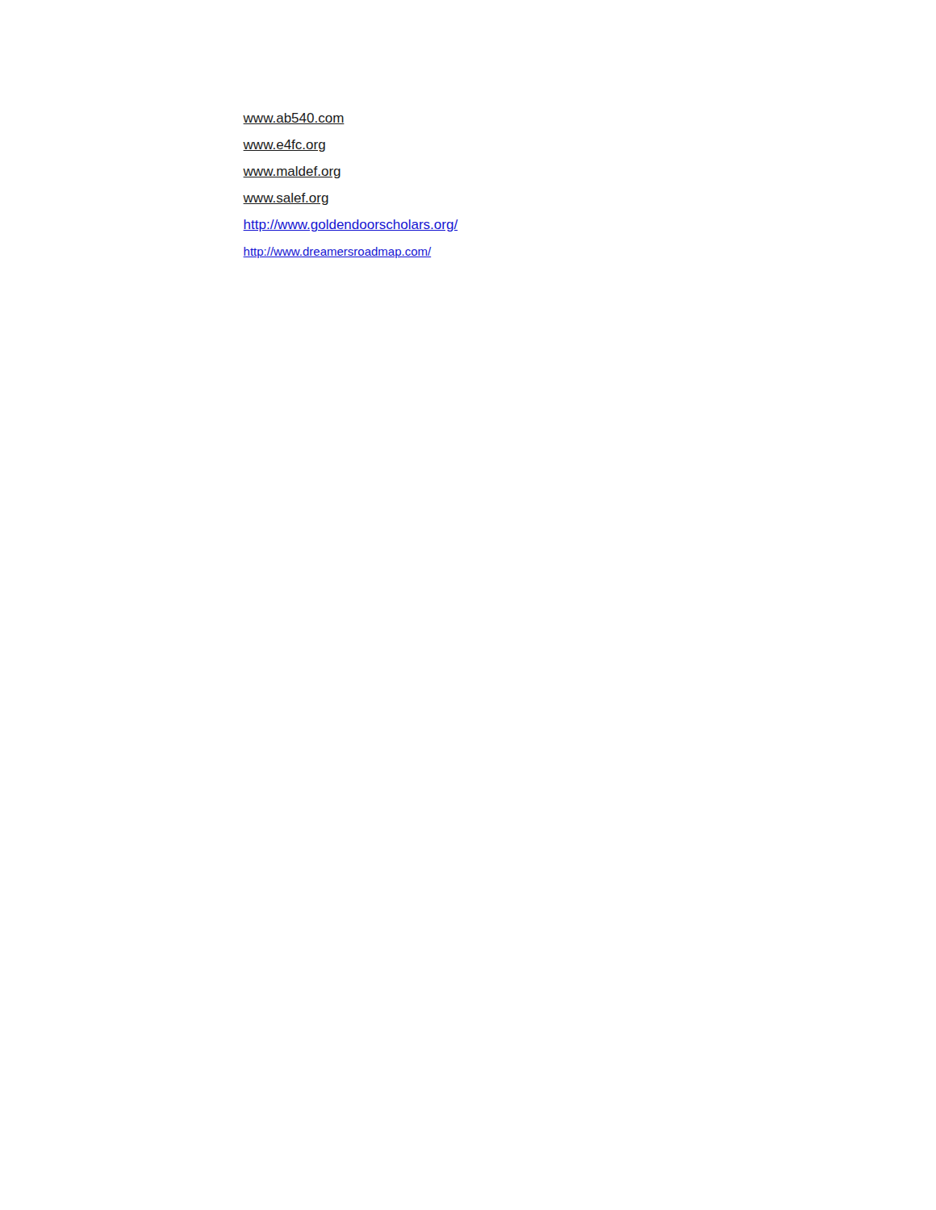www.ab540.com
www.e4fc.org
www.maldef.org
www.salef.org
http://www.goldendoorscholars.org/
http://www.dreamersroadmap.com/